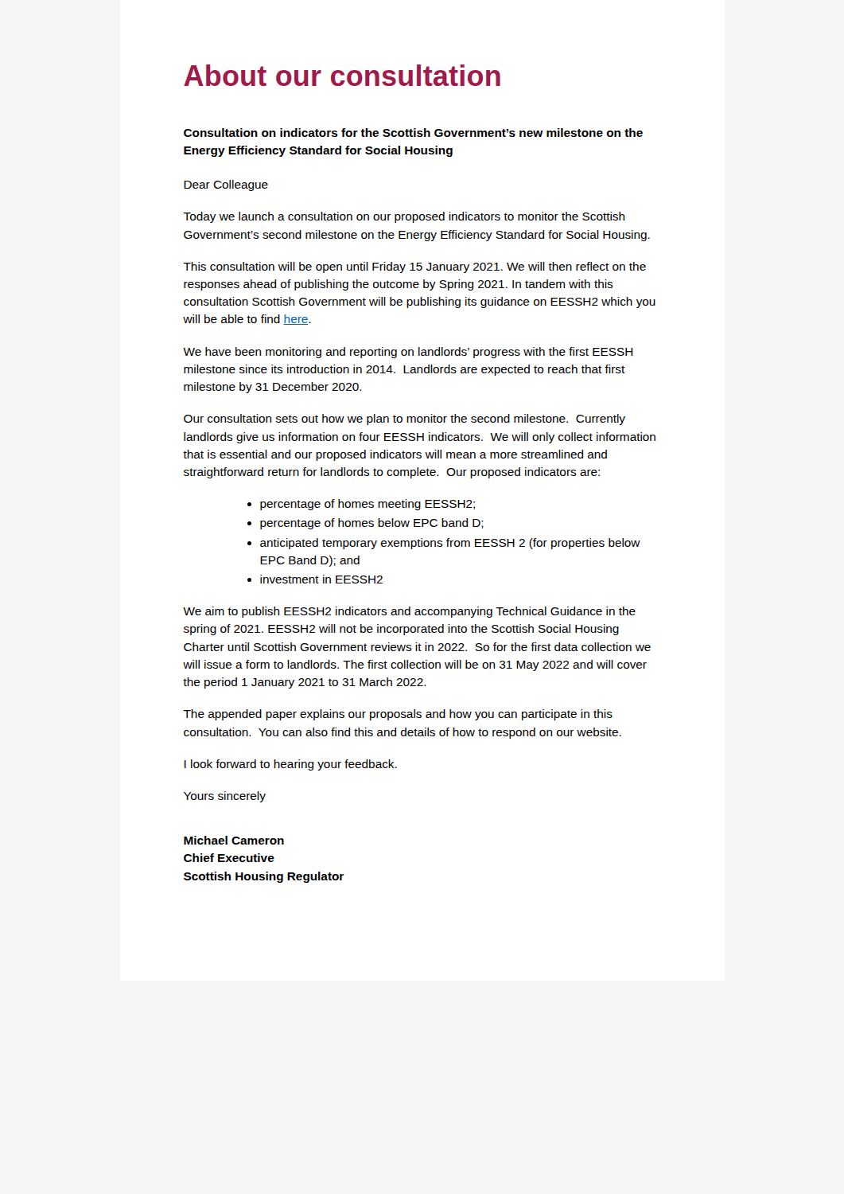About our consultation
Consultation on indicators for the Scottish Government’s new milestone on the Energy Efficiency Standard for Social Housing
Dear Colleague
Today we launch a consultation on our proposed indicators to monitor the Scottish Government’s second milestone on the Energy Efficiency Standard for Social Housing.
This consultation will be open until Friday 15 January 2021. We will then reflect on the responses ahead of publishing the outcome by Spring 2021. In tandem with this consultation Scottish Government will be publishing its guidance on EESSH2 which you will be able to find here.
We have been monitoring and reporting on landlords’ progress with the first EESSH milestone since its introduction in 2014. Landlords are expected to reach that first milestone by 31 December 2020.
Our consultation sets out how we plan to monitor the second milestone. Currently landlords give us information on four EESSH indicators. We will only collect information that is essential and our proposed indicators will mean a more streamlined and straightforward return for landlords to complete. Our proposed indicators are:
percentage of homes meeting EESSH2;
percentage of homes below EPC band D;
anticipated temporary exemptions from EESSH 2 (for properties below EPC Band D); and
investment in EESSH2
We aim to publish EESSH2 indicators and accompanying Technical Guidance in the spring of 2021. EESSH2 will not be incorporated into the Scottish Social Housing Charter until Scottish Government reviews it in 2022. So for the first data collection we will issue a form to landlords. The first collection will be on 31 May 2022 and will cover the period 1 January 2021 to 31 March 2022.
The appended paper explains our proposals and how you can participate in this consultation. You can also find this and details of how to respond on our website.
I look forward to hearing your feedback.
Yours sincerely
Michael Cameron
Chief Executive
Scottish Housing Regulator